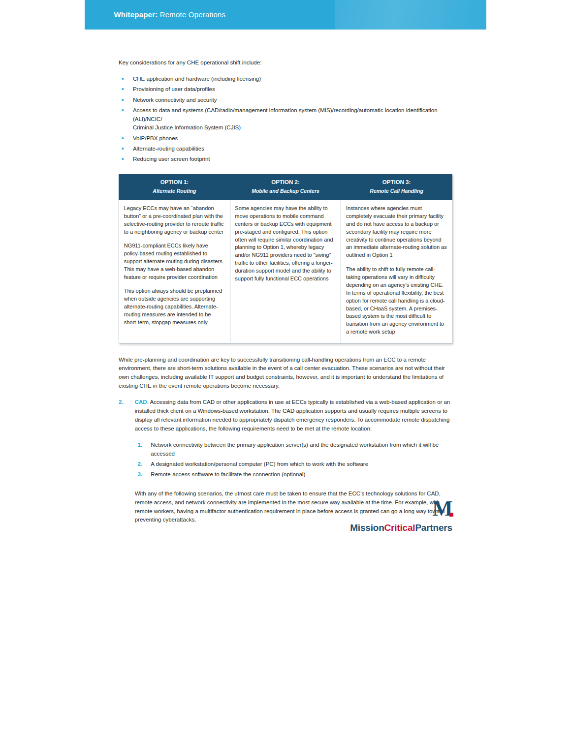Whitepaper: Remote Operations
Key considerations for any CHE operational shift include:
CHE application and hardware (including licensing)
Provisioning of user data/profiles
Network connectivity and security
Access to data and systems (CAD/radio/management information system (MIS)/recording/automatic location identification (ALI)/NCIC/Criminal Justice Information System (CJIS)
VoIP/PBX phones
Alternate-routing capabilities
Reducing user screen footprint
| OPTION 1: Alternate Routing | OPTION 2: Mobile and Backup Centers | OPTION 3: Remote Call Handling |
| --- | --- | --- |
| Legacy ECCs may have an “abandon button” or a pre-coordinated plan with the selective-routing provider to reroute traffic to a neighboring agency or backup center NG911-compliant ECCs likely have policy-based routing established to support alternate routing during disasters. This may have a web-based abandon feature or require provider coordination This option always should be preplanned when outside agencies are supporting alternate-routing capabilities. Alternate-routing measures are intended to be short-term, stopgap measures only | Some agencies may have the ability to move operations to mobile command centers or backup ECCs with equipment pre-staged and configured. This option often will require similar coordination and planning to Option 1, whereby legacy and/or NG911 providers need to “swing” traffic to other facilities, offering a longer-duration support model and the ability to support fully functional ECC operations | Instances where agencies must completely evacuate their primary facility and do not have access to a backup or secondary facility may require more creativity to continue operations beyond an immediate alternate-routing solution as outlined in Option 1 The ability to shift to fully remote call-taking operations will vary in difficulty depending on an agency’s existing CHE. In terms of operational flexibility, the best option for remote call handling is a cloud-based, or CHaaS system. A premises-based system is the most difficult to transition from an agency environment to a remote work setup |
While pre-planning and coordination are key to successfully transitioning call-handling operations from an ECC to a remote environment, there are short-term solutions available in the event of a call center evacuation. These scenarios are not without their own challenges, including available IT support and budget constraints, however, and it is important to understand the limitations of existing CHE in the event remote operations become necessary.
2.
CAD. Accessing data from CAD or other applications in use at ECCs typically is established via a web-based application or an installed thick client on a Windows-based workstation. The CAD application supports and usually requires multiple screens to display all relevant information needed to appropriately dispatch emergency responders. To accommodate remote dispatching access to these applications, the following requirements need to be met at the remote location:
Network connectivity between the primary application server(s) and the designated workstation from which it will be accessed
A designated workstation/personal computer (PC) from which to work with the software
Remote-access software to facilitate the connection (optional)
With any of the following scenarios, the utmost care must be taken to ensure that the ECC’s technology solutions for CAD, remote access, and network connectivity are implemented in the most secure way available at the time. For example, with remote workers, having a multifactor authentication requirement in place before access is granted can go a long way toward preventing cyberattacks.
M
Mission Critical Partners